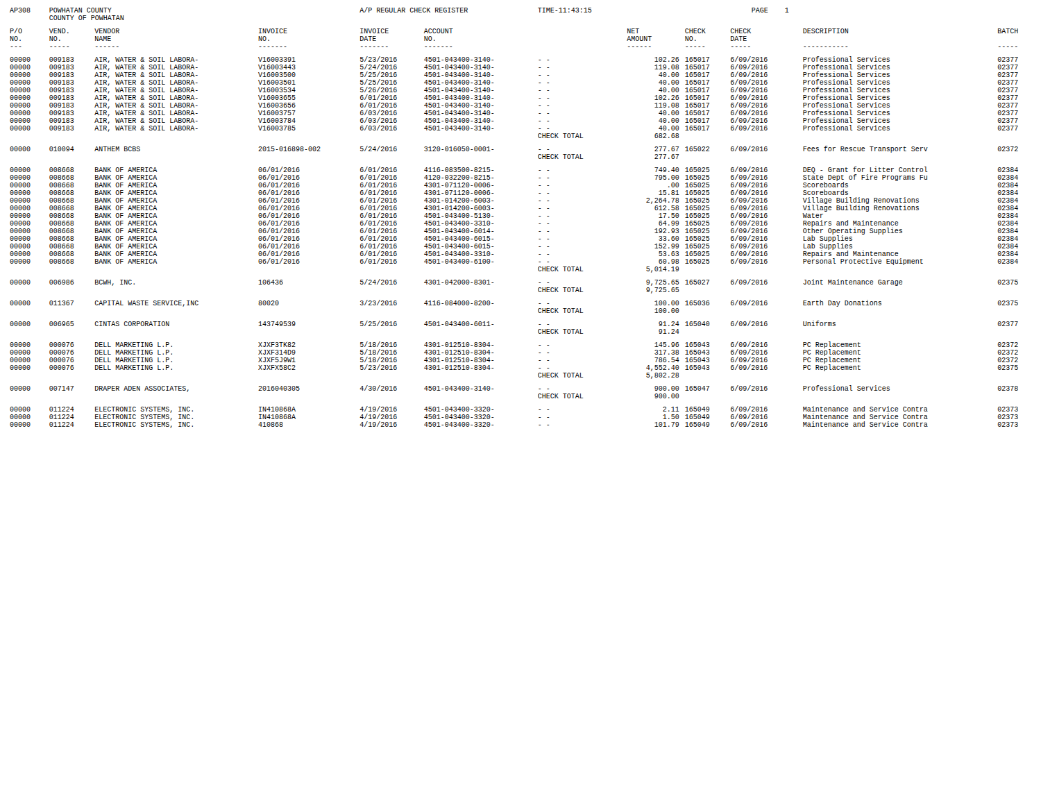| AP308 | POWHATAN COUNTY | A/P REGULAR CHECK REGISTER | TIME-11:43:15 | PAGE 1 | |
| | COUNTY OF POWHATAN | |
| P/O | VEND. | VENDOR | INVOICE | INVOICE | ACCOUNT | | NET | CHECK | CHECK | | DESCRIPTION | BATCH |
| NO. | NO. | NAME | NO. | DATE | NO. | | AMOUNT | NO. | DATE | | | |
| --- | ----- | ------ | ------- | ------- | ------- | | ------ | ----- | ----- | | ----------- | ----- |
| 00000 | 009183 | AIR, WATER & SOIL LABORA- | V16003391 | 5/23/2016 | 4501-043400-3140- | - - | 102.26 | 165017 | 6/09/2016 | | Professional Services | 02377 |
| 00000 | 009183 | AIR, WATER & SOIL LABORA- | V16003443 | 5/24/2016 | 4501-043400-3140- | - - | 119.08 | 165017 | 6/09/2016 | | Professional Services | 02377 |
| 00000 | 009183 | AIR, WATER & SOIL LABORA- | V16003500 | 5/25/2016 | 4501-043400-3140- | - - | 40.00 | 165017 | 6/09/2016 | | Professional Services | 02377 |
| 00000 | 009183 | AIR, WATER & SOIL LABORA- | V16003501 | 5/25/2016 | 4501-043400-3140- | - - | 40.00 | 165017 | 6/09/2016 | | Professional Services | 02377 |
| 00000 | 009183 | AIR, WATER & SOIL LABORA- | V16003534 | 5/26/2016 | 4501-043400-3140- | - - | 40.00 | 165017 | 6/09/2016 | | Professional Services | 02377 |
| 00000 | 009183 | AIR, WATER & SOIL LABORA- | V16003655 | 6/01/2016 | 4501-043400-3140- | - - | 102.26 | 165017 | 6/09/2016 | | Professional Services | 02377 |
| 00000 | 009183 | AIR, WATER & SOIL LABORA- | V16003656 | 6/01/2016 | 4501-043400-3140- | - - | 119.08 | 165017 | 6/09/2016 | | Professional Services | 02377 |
| 00000 | 009183 | AIR, WATER & SOIL LABORA- | V16003757 | 6/03/2016 | 4501-043400-3140- | - - | 40.00 | 165017 | 6/09/2016 | | Professional Services | 02377 |
| 00000 | 009183 | AIR, WATER & SOIL LABORA- | V16003784 | 6/03/2016 | 4501-043400-3140- | - - | 40.00 | 165017 | 6/09/2016 | | Professional Services | 02377 |
| 00000 | 009183 | AIR, WATER & SOIL LABORA- | V16003785 | 6/03/2016 | 4501-043400-3140- | - - | 40.00 | 165017 | 6/09/2016 | | Professional Services | 02377 |
| | CHECK TOTAL | 682.68 | |
| 00000 | 010094 | ANTHEM BCBS | 2015-016898-002 | 5/24/2016 | 3120-016050-0001- | - - | 277.67 | 165022 | 6/09/2016 | | Fees for Rescue Transport Serv | 02372 |
| | CHECK TOTAL | 277.67 | |
| 00000 | 008668 | BANK OF AMERICA | 06/01/2016 | 6/01/2016 | 4116-083500-8215- | - - | 749.40 | 165025 | 6/09/2016 | | DEQ - Grant for Litter Control | 02384 |
| 00000 | 008668 | BANK OF AMERICA | 06/01/2016 | 6/01/2016 | 4120-032200-8215- | - - | 795.00 | 165025 | 6/09/2016 | | State Dept of Fire Programs Fu | 02384 |
| 00000 | 008668 | BANK OF AMERICA | 06/01/2016 | 6/01/2016 | 4301-071120-0006- | - - | .00 | 165025 | 6/09/2016 | | Scoreboards | 02384 |
| 00000 | 008668 | BANK OF AMERICA | 06/01/2016 | 6/01/2016 | 4301-071120-0006- | - - | 15.81 | 165025 | 6/09/2016 | | Scoreboards | 02384 |
| 00000 | 008668 | BANK OF AMERICA | 06/01/2016 | 6/01/2016 | 4301-014200-6003- | - - | 2,264.78 | 165025 | 6/09/2016 | | Village Building Renovations | 02384 |
| 00000 | 008668 | BANK OF AMERICA | 06/01/2016 | 6/01/2016 | 4301-014200-6003- | - - | 612.58 | 165025 | 6/09/2016 | | Village Building Renovations | 02384 |
| 00000 | 008668 | BANK OF AMERICA | 06/01/2016 | 6/01/2016 | 4501-043400-5130- | - - | 17.50 | 165025 | 6/09/2016 | | Water | 02384 |
| 00000 | 008668 | BANK OF AMERICA | 06/01/2016 | 6/01/2016 | 4501-043400-3310- | - - | 64.99 | 165025 | 6/09/2016 | | Repairs and Maintenance | 02384 |
| 00000 | 008668 | BANK OF AMERICA | 06/01/2016 | 6/01/2016 | 4501-043400-6014- | - - | 192.93 | 165025 | 6/09/2016 | | Other Operating Supplies | 02384 |
| 00000 | 008668 | BANK OF AMERICA | 06/01/2016 | 6/01/2016 | 4501-043400-6015- | - - | 33.60 | 165025 | 6/09/2016 | | Lab Supplies | 02384 |
| 00000 | 008668 | BANK OF AMERICA | 06/01/2016 | 6/01/2016 | 4501-043400-6015- | - - | 152.99 | 165025 | 6/09/2016 | | Lab Supplies | 02384 |
| 00000 | 008668 | BANK OF AMERICA | 06/01/2016 | 6/01/2016 | 4501-043400-3310- | - - | 53.63 | 165025 | 6/09/2016 | | Repairs and Maintenance | 02384 |
| 00000 | 008668 | BANK OF AMERICA | 06/01/2016 | 6/01/2016 | 4501-043400-6100- | - - | 60.98 | 165025 | 6/09/2016 | | Personal Protective Equipment | 02384 |
| | CHECK TOTAL | 5,014.19 | |
| 00000 | 006986 | BCWH, INC. | 106436 | 5/24/2016 | 4301-042000-8301- | - - | 9,725.65 | 165027 | 6/09/2016 | | Joint Maintenance Garage | 02375 |
| | CHECK TOTAL | 9,725.65 | |
| 00000 | 011367 | CAPITAL WASTE SERVICE,INC | 80020 | 3/23/2016 | 4116-084000-8200- | - - | 100.00 | 165036 | 6/09/2016 | | Earth Day Donations | 02375 |
| | CHECK TOTAL | 100.00 | |
| 00000 | 006965 | CINTAS CORPORATION | 143749539 | 5/25/2016 | 4501-043400-6011- | - - | 91.24 | 165040 | 6/09/2016 | | Uniforms | 02377 |
| | CHECK TOTAL | 91.24 | |
| 00000 | 000076 | DELL MARKETING L.P. | XJXF3TK82 | 5/18/2016 | 4301-012510-8304- | - - | 145.96 | 165043 | 6/09/2016 | | PC Replacement | 02372 |
| 00000 | 000076 | DELL MARKETING L.P. | XJXF314D9 | 5/18/2016 | 4301-012510-8304- | - - | 317.38 | 165043 | 6/09/2016 | | PC Replacement | 02372 |
| 00000 | 000076 | DELL MARKETING L.P. | XJXF5J9W1 | 5/18/2016 | 4301-012510-8304- | - - | 786.54 | 165043 | 6/09/2016 | | PC Replacement | 02372 |
| 00000 | 000076 | DELL MARKETING L.P. | XJXFX58C2 | 5/23/2016 | 4301-012510-8304- | - - | 4,552.40 | 165043 | 6/09/2016 | | PC Replacement | 02375 |
| | CHECK TOTAL | 5,802.28 | |
| 00000 | 007147 | DRAPER ADEN ASSOCIATES, | 2016040305 | 4/30/2016 | 4501-043400-3140- | - - | 900.00 | 165047 | 6/09/2016 | | Professional Services | 02378 |
| | CHECK TOTAL | 900.00 | |
| 00000 | 011224 | ELECTRONIC SYSTEMS, INC. | IN410868A | 4/19/2016 | 4501-043400-3320- | - - | 2.11 | 165049 | 6/09/2016 | | Maintenance and Service Contra | 02373 |
| 00000 | 011224 | ELECTRONIC SYSTEMS, INC. | IN410868A | 4/19/2016 | 4501-043400-3320- | - - | 1.50 | 165049 | 6/09/2016 | | Maintenance and Service Contra | 02373 |
| 00000 | 011224 | ELECTRONIC SYSTEMS, INC. | 410868 | 4/19/2016 | 4501-043400-3320- | - - | 101.79 | 165049 | 6/09/2016 | | Maintenance and Service Contra | 02373 |